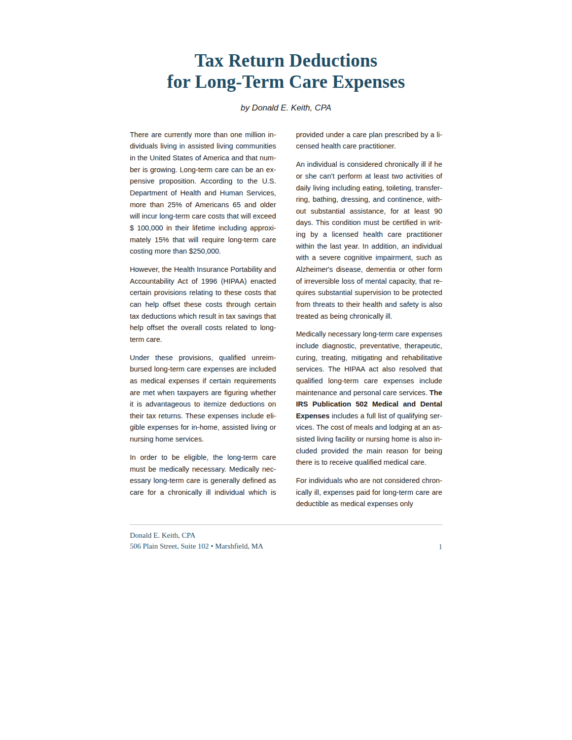Tax Return Deductions
for Long-Term Care Expenses
by Donald E. Keith, CPA
There are currently more than one million individuals living in assisted living communities in the United States of America and that number is growing. Long-term care can be an expensive proposition. According to the U.S. Department of Health and Human Services, more than 25% of Americans 65 and older will incur long-term care costs that will exceed $ 100,000 in their lifetime including approximately 15% that will require long-term care costing more than $250,000.
However, the Health Insurance Portability and Accountability Act of 1996 (HIPAA) enacted certain provisions relating to these costs that can help offset these costs through certain tax deductions which result in tax savings that help offset the overall costs related to long-term care.
Under these provisions, qualified unreimbursed long-term care expenses are included as medical expenses if certain requirements are met when taxpayers are figuring whether it is advantageous to itemize deductions on their tax returns. These expenses include eligible expenses for in-home, assisted living or nursing home services.
In order to be eligible, the long-term care must be medically necessary. Medically necessary long-term care is generally defined as care for a chronically ill individual which is provided under a care plan prescribed by a licensed health care practitioner.
An individual is considered chronically ill if he or she can't perform at least two activities of daily living including eating, toileting, transferring, bathing, dressing, and continence, without substantial assistance, for at least 90 days. This condition must be certified in writing by a licensed health care practitioner within the last year. In addition, an individual with a severe cognitive impairment, such as Alzheimer's disease, dementia or other form of irreversible loss of mental capacity, that requires substantial supervision to be protected from threats to their health and safety is also treated as being chronically ill.
Medically necessary long-term care expenses include diagnostic, preventative, therapeutic, curing, treating, mitigating and rehabilitative services. The HIPAA act also resolved that qualified long-term care expenses include maintenance and personal care services. The IRS Publication 502 Medical and Dental Expenses includes a full list of qualifying services. The cost of meals and lodging at an assisted living facility or nursing home is also included provided the main reason for being there is to receive qualified medical care.
For individuals who are not considered chronically ill, expenses paid for long-term care are deductible as medical expenses only
Donald E. Keith, CPA
506 Plain Street, Suite 102 • Marshfield, MA
1